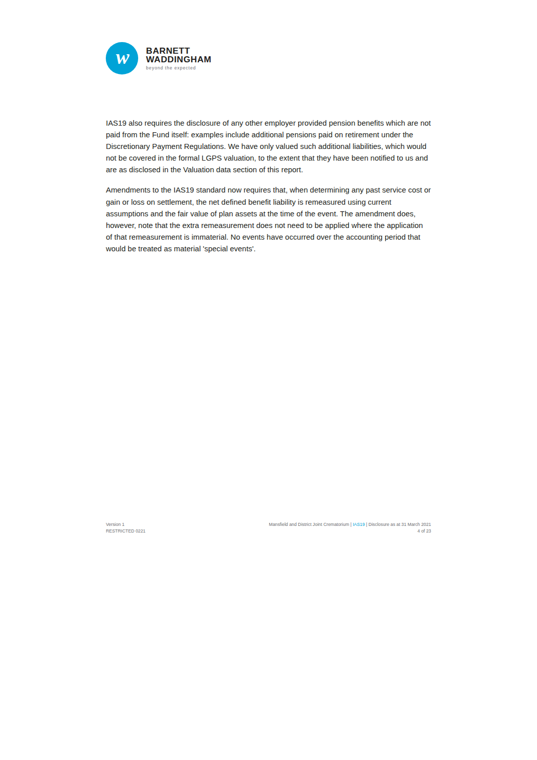w
BARNETT
WADDINGHAM
beyond the expected
IAS19 also requires the disclosure of any other employer provided pension benefits which are not paid from the Fund itself: examples include additional pensions paid on retirement under the Discretionary Payment Regulations. We have only valued such additional liabilities, which would not be covered in the formal LGPS valuation, to the extent that they have been notified to us and are as disclosed in the Valuation data section of this report.
Amendments to the IAS19 standard now requires that, when determining any past service cost or gain or loss on settlement, the net defined benefit liability is remeasured using current assumptions and the fair value of plan assets at the time of the event. The amendment does, however, note that the extra remeasurement does not need to be applied where the application of that remeasurement is immaterial. No events have occurred over the accounting period that would be treated as material 'special events'.
Version 1
RESTRICTED 0221
Mansfield and District Joint Crematorium | IAS19 | Disclosure as at 31 March 2021
4 of 23